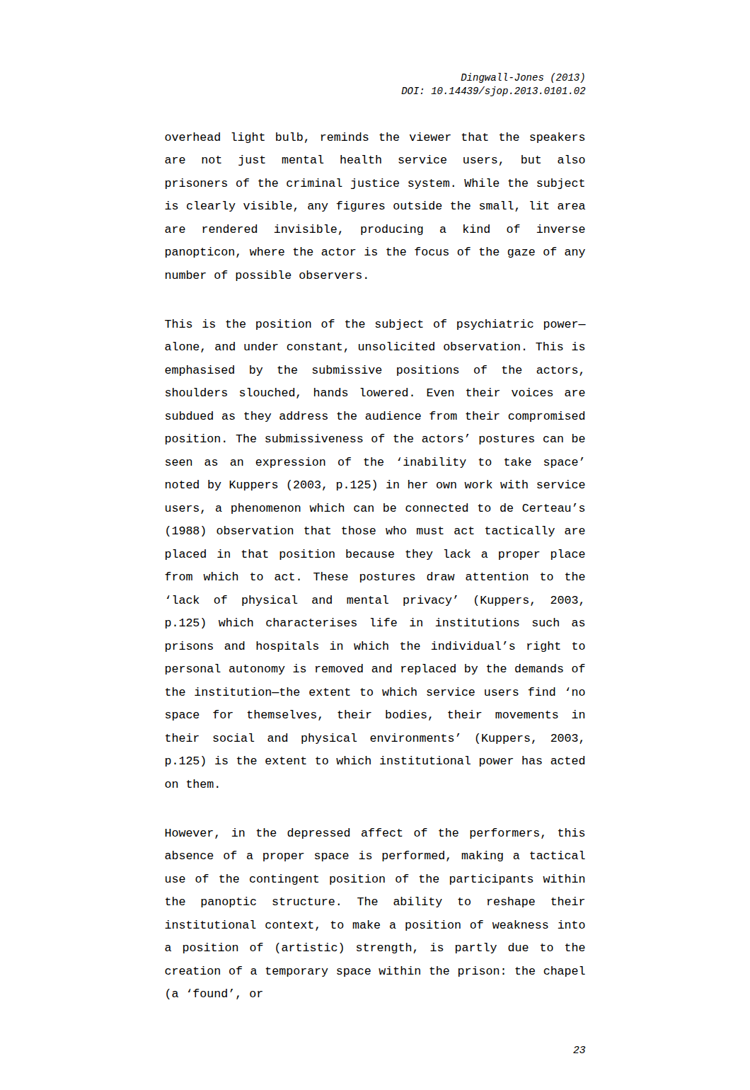Dingwall-Jones (2013) DOI: 10.14439/sjop.2013.0101.02
overhead light bulb, reminds the viewer that the speakers are not just mental health service users, but also prisoners of the criminal justice system. While the subject is clearly visible, any figures outside the small, lit area are rendered invisible, producing a kind of inverse panopticon, where the actor is the focus of the gaze of any number of possible observers.
This is the position of the subject of psychiatric power—alone, and under constant, unsolicited observation. This is emphasised by the submissive positions of the actors, shoulders slouched, hands lowered. Even their voices are subdued as they address the audience from their compromised position. The submissiveness of the actors’ postures can be seen as an expression of the ‘inability to take space’ noted by Kuppers (2003, p.125) in her own work with service users, a phenomenon which can be connected to de Certeau’s (1988) observation that those who must act tactically are placed in that position because they lack a proper place from which to act. These postures draw attention to the ‘lack of physical and mental privacy’ (Kuppers, 2003, p.125) which characterises life in institutions such as prisons and hospitals in which the individual’s right to personal autonomy is removed and replaced by the demands of the institution—the extent to which service users find ‘no space for themselves, their bodies, their movements in their social and physical environments’ (Kuppers, 2003, p.125) is the extent to which institutional power has acted on them.
However, in the depressed affect of the performers, this absence of a proper space is performed, making a tactical use of the contingent position of the participants within the panoptic structure. The ability to reshape their institutional context, to make a position of weakness into a position of (artistic) strength, is partly due to the creation of a temporary space within the prison: the chapel (a ‘found’, or
23